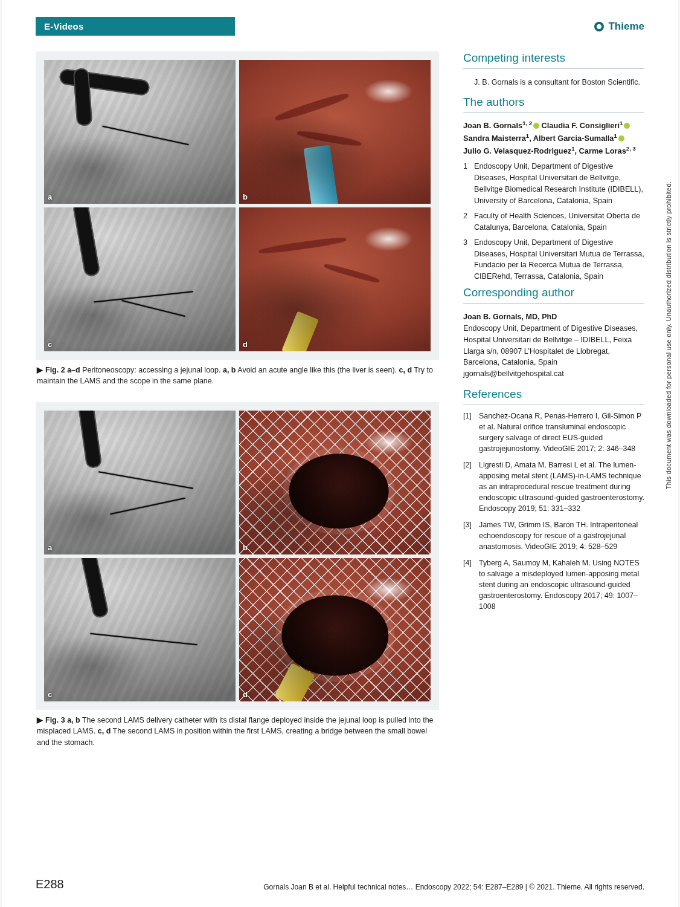E-Videos
Thieme
a
b
c
d
▶Fig. 2 a–d Peritoneoscopy: accessing a jejunal loop. a, b Avoid an acute angle like this (the liver is seen). c, d Try to maintain the LAMS and the scope in the same plane.
a
b
c
d
▶Fig. 3 a, b The second LAMS delivery catheter with its distal flange deployed inside the jejunal loop is pulled into the misplaced LAMS. c, d The second LAMS in position within the first LAMS, creating a bridge between the small bowel and the stomach.
Competing interests
J. B. Gornals is a consultant for Boston Scientific.
The authors
Joan B. Gornals1, 2 Claudia F. Consiglieri1
Sandra Maisterra1, Albert Garcia-Sumalla1
Julio G. Velasquez-Rodriguez1, Carme Loras2, 3
Endoscopy Unit, Department of Digestive Diseases, Hospital Universitari de Bellvitge, Bellvitge Biomedical Research Institute (IDIBELL), University of Barcelona, Catalonia, Spain
Faculty of Health Sciences, Universitat Oberta de Catalunya, Barcelona, Catalonia, Spain
Endoscopy Unit, Department of Digestive Diseases, Hospital Universitari Mutua de Terrassa, Fundacio per la Recerca Mutua de Terrassa, CIBERehd, Terrassa, Catalonia, Spain
Corresponding author
Joan B. Gornals, MD, PhD
Endoscopy Unit, Department of Digestive Diseases, Hospital Universitari de Bellvitge – IDIBELL, Feixa Llarga s/n, 08907 L’Hospitalet de Llobregat, Barcelona, Catalonia, Spain
jgornals@bellvitgehospital.cat
References
Sanchez-Ocana R, Penas-Herrero I, Gil-Simon P et al. Natural orifice transluminal endoscopic surgery salvage of direct EUS-guided gastrojejunostomy. VideoGIE 2017; 2: 346–348
Ligresti D, Amata M, Barresi L et al. The lumen-apposing metal stent (LAMS)-in-LAMS technique as an intraprocedural rescue treatment during endoscopic ultrasound-guided gastroenterostomy. Endoscopy 2019; 51: 331–332
James TW, Grimm IS, Baron TH. Intraperitoneal echoendoscopy for rescue of a gastrojejunal anastomosis. VideoGIE 2019; 4: 528–529
Tyberg A, Saumoy M, Kahaleh M. Using NOTES to salvage a misdeployed lumen-apposing metal stent during an endoscopic ultrasound-guided gastroenterostomy. Endoscopy 2017; 49: 1007–1008
This document was downloaded for personal use only. Unauthorized distribution is strictly prohibited.
E288
Gornals Joan B et al. Helpful technical notes… Endoscopy 2022; 54: E287–E289 | © 2021. Thieme. All rights reserved.